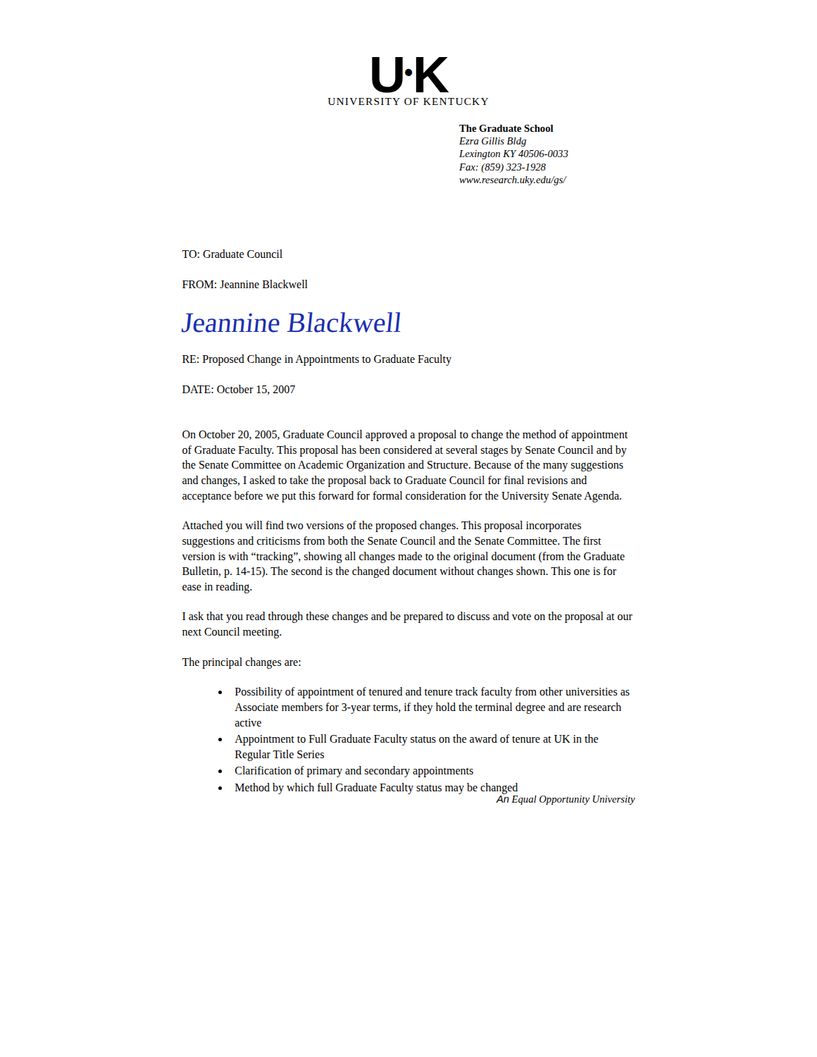U•K UNIVERSITY OF KENTUCKY
The Graduate School
Ezra Gillis Bldg
Lexington KY 40506-0033
Fax: (859) 323-1928
www.research.uky.edu/gs/
TO: Graduate Council
FROM: Jeannine Blackwell
Jeannine Blackwell
RE: Proposed Change in Appointments to Graduate Faculty
DATE: October 15, 2007
On October 20, 2005, Graduate Council approved a proposal to change the method of appointment of Graduate Faculty. This proposal has been considered at several stages by Senate Council and by the Senate Committee on Academic Organization and Structure. Because of the many suggestions and changes, I asked to take the proposal back to Graduate Council for final revisions and acceptance before we put this forward for formal consideration for the University Senate Agenda.
Attached you will find two versions of the proposed changes. This proposal incorporates suggestions and criticisms from both the Senate Council and the Senate Committee. The first version is with “tracking”, showing all changes made to the original document (from the Graduate Bulletin, p. 14-15). The second is the changed document without changes shown. This one is for ease in reading.
I ask that you read through these changes and be prepared to discuss and vote on the proposal at our next Council meeting.
The principal changes are:
Possibility of appointment of tenured and tenure track faculty from other universities as Associate members for 3-year terms, if they hold the terminal degree and are research active
Appointment to Full Graduate Faculty status on the award of tenure at UK in the Regular Title Series
Clarification of primary and secondary appointments
Method by which full Graduate Faculty status may be changed
An Equal Opportunity University